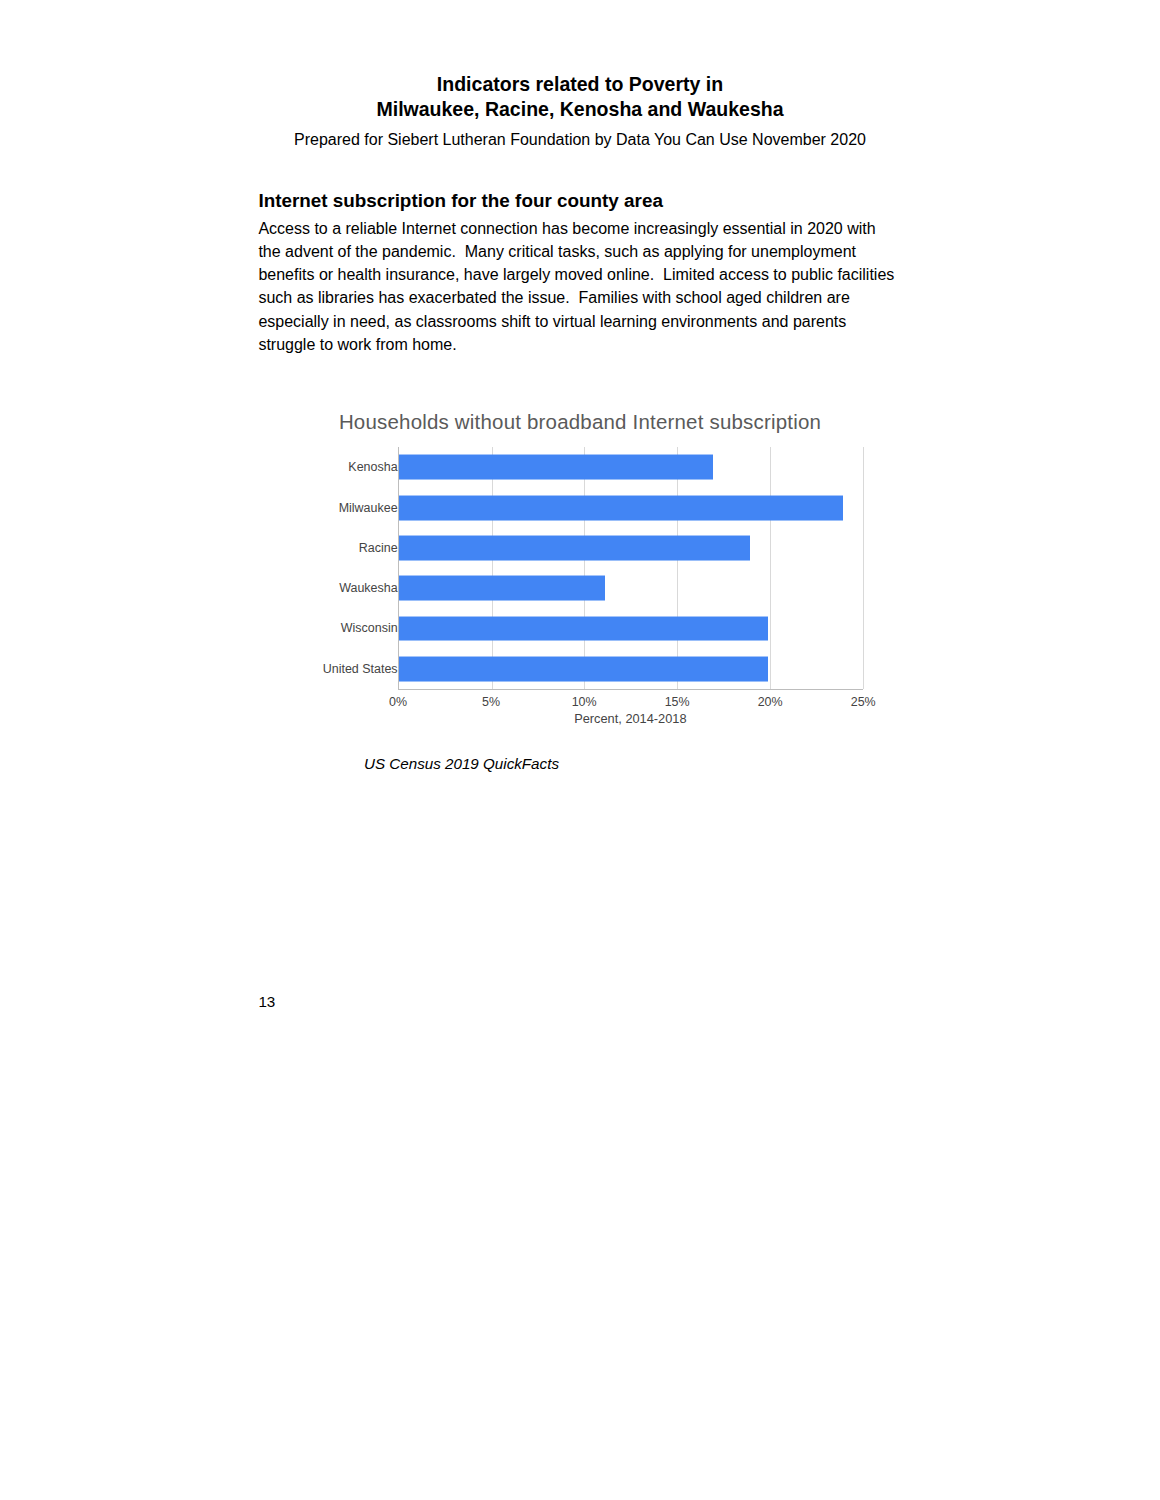Indicators related to Poverty in
Milwaukee, Racine, Kenosha and Waukesha
Prepared for Siebert Lutheran Foundation by Data You Can Use November 2020
Internet subscription for the four county area
Access to a reliable Internet connection has become increasingly essential in 2020 with the advent of the pandemic. Many critical tasks, such as applying for unemployment benefits or health insurance, have largely moved online. Limited access to public facilities such as libraries has exacerbated the issue. Families with school aged children are especially in need, as classrooms shift to virtual learning environments and parents struggle to work from home.
Households without broadband Internet subscription
| Kenosha | |
| Milwaukee | |
| Racine | |
| Waukesha | |
| Wisconsin | |
| United States | |
| | 0% 5% 10% 15% 20% 25% |
Percent, 2014-2018
US Census 2019 QuickFacts
13